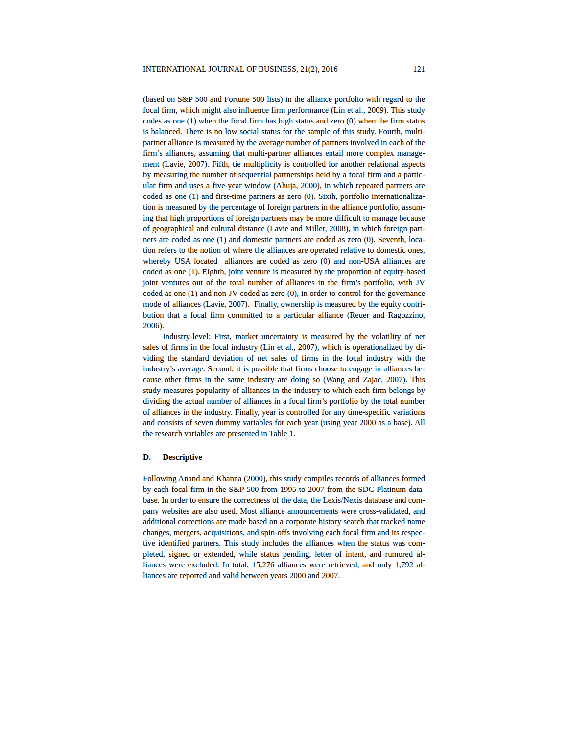International Journal of Business, 21(2), 2016 121
(based on S&P 500 and Fortune 500 lists) in the alliance portfolio with regard to the focal firm, which might also influence firm performance (Lin et al., 2009). This study codes as one (1) when the focal firm has high status and zero (0) when the firm status is balanced. There is no low social status for the sample of this study. Fourth, multi-partner alliance is measured by the average number of partners involved in each of the firm’s alliances, assuming that multi-partner alliances entail more complex management (Lavie, 2007). Fifth, tie multiplicity is controlled for another relational aspects by measuring the number of sequential partnerships held by a focal firm and a particular firm and uses a five-year window (Ahuja, 2000), in which repeated partners are coded as one (1) and first-time partners as zero (0). Sixth, portfolio internationalization is measured by the percentage of foreign partners in the alliance portfolio, assuming that high proportions of foreign partners may be more difficult to manage because of geographical and cultural distance (Lavie and Miller, 2008), in which foreign partners are coded as one (1) and domestic partners are coded as zero (0). Seventh, location refers to the notion of where the alliances are operated relative to domestic ones, whereby USA located alliances are coded as zero (0) and non-USA alliances are coded as one (1). Eighth, joint venture is measured by the proportion of equity-based joint ventures out of the total number of alliances in the firm’s portfolio, with JV coded as one (1) and non-JV coded as zero (0), in order to control for the governance mode of alliances (Lavie, 2007). Finally, ownership is measured by the equity contribution that a focal firm committed to a particular alliance (Reuer and Ragozzino, 2006).
Industry-level: First, market uncertainty is measured by the volatility of net sales of firms in the focal industry (Lin et al., 2007), which is operationalized by dividing the standard deviation of net sales of firms in the focal industry with the industry’s average. Second, it is possible that firms choose to engage in alliances because other firms in the same industry are doing so (Wang and Zajac, 2007). This study measures popularity of alliances in the industry to which each firm belongs by dividing the actual number of alliances in a focal firm’s portfolio by the total number of alliances in the industry. Finally, year is controlled for any time-specific variations and consists of seven dummy variables for each year (using year 2000 as a base). All the research variables are presented in Table 1.
D. Descriptive
Following Anand and Khanna (2000), this study compiles records of alliances formed by each focal firm in the S&P 500 from 1995 to 2007 from the SDC Platinum database. In order to ensure the correctness of the data, the Lexis/Nexis database and company websites are also used. Most alliance announcements were cross-validated, and additional corrections are made based on a corporate history search that tracked name changes, mergers, acquisitions, and spin-offs involving each focal firm and its respective identified partners. This study includes the alliances when the status was completed, signed or extended, while status pending, letter of intent, and rumored alliances were excluded. In total, 15,276 alliances were retrieved, and only 1,792 alliances are reported and valid between years 2000 and 2007.